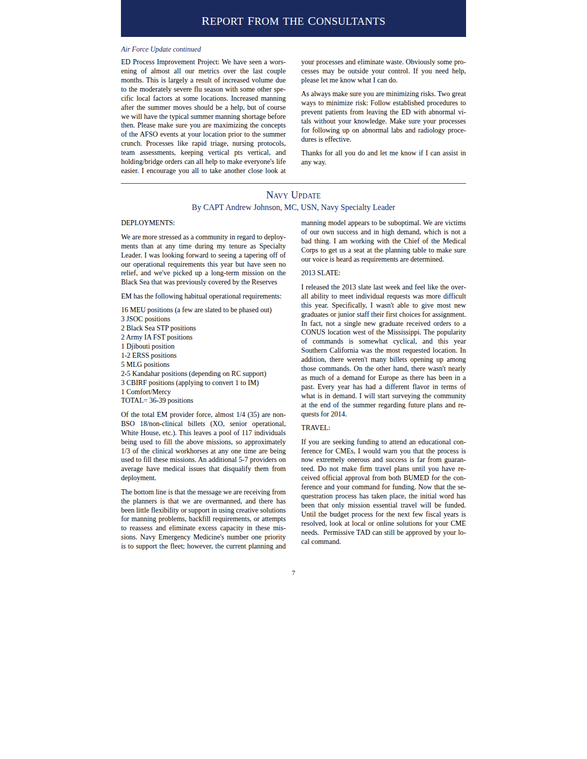Report from the Consultants
Air Force Update continued
ED Process Improvement Project: We have seen a worsening of almost all our metrics over the last couple months. This is largely a result of increased volume due to the moderately severe flu season with some other specific local factors at some locations. Increased manning after the summer moves should be a help, but of course we will have the typical summer manning shortage before then. Please make sure you are maximizing the concepts of the AFSO events at your location prior to the summer crunch. Processes like rapid triage, nursing protocols, team assessments, keeping vertical pts vertical, and holding/bridge orders can all help to make everyone's life easier. I encourage you all to take another close look at your processes and eliminate waste. Obviously some processes may be outside your control. If you need help, please let me know what I can do.
As always make sure you are minimizing risks. Two great ways to minimize risk: Follow established procedures to prevent patients from leaving the ED with abnormal vitals without your knowledge. Make sure your processes for following up on abnormal labs and radiology procedures is effective.
Thanks for all you do and let me know if I can assist in any way.
Navy Update
By CAPT Andrew Johnson, MC, USN, Navy Specialty Leader
DEPLOYMENTS:
We are more stressed as a community in regard to deployments than at any time during my tenure as Specialty Leader. I was looking forward to seeing a tapering off of our operational requirements this year but have seen no relief, and we've picked up a long-term mission on the Black Sea that was previously covered by the Reserves
EM has the following habitual operational requirements:
16 MEU positions (a few are slated to be phased out)
3 JSOC positions
2 Black Sea STP positions
2 Army IA FST positions
1 Djibouti position
1-2 ERSS positions
5 MLG positions
2-5 Kandahar positions (depending on RC support)
3 CBIRF positions (applying to convert 1 to IM)
1 Comfort/Mercy
TOTAL= 36-39 positions
Of the total EM provider force, almost 1/4 (35) are non-BSO 18/non-clinical billets (XO, senior operational, White House, etc.). This leaves a pool of 117 individuals being used to fill the above missions, so approximately 1/3 of the clinical workhorses at any one time are being used to fill these missions. An additional 5-7 providers on average have medical issues that disqualify them from deployment.
The bottom line is that the message we are receiving from the planners is that we are overmanned, and there has been little flexibility or support in using creative solutions for manning problems, backfill requirements, or attempts to reassess and eliminate excess capacity in these missions. Navy Emergency Medicine's number one priority is to support the fleet; however, the current planning and manning model appears to be suboptimal. We are victims of our own success and in high demand, which is not a bad thing. I am working with the Chief of the Medical Corps to get us a seat at the planning table to make sure our voice is heard as requirements are determined.
2013 SLATE:
I released the 2013 slate last week and feel like the overall ability to meet individual requests was more difficult this year. Specifically, I wasn't able to give most new graduates or junior staff their first choices for assignment. In fact, not a single new graduate received orders to a CONUS location west of the Mississippi. The popularity of commands is somewhat cyclical, and this year Southern California was the most requested location. In addition, there weren't many billets opening up among those commands. On the other hand, there wasn't nearly as much of a demand for Europe as there has been in a past. Every year has had a different flavor in terms of what is in demand. I will start surveying the community at the end of the summer regarding future plans and requests for 2014.
TRAVEL:
If you are seeking funding to attend an educational conference for CMEs, I would warn you that the process is now extremely onerous and success is far from guaranteed. Do not make firm travel plans until you have received official approval from both BUMED for the conference and your command for funding. Now that the sequestration process has taken place, the initial word has been that only mission essential travel will be funded. Until the budget process for the next few fiscal years is resolved, look at local or online solutions for your CME needs. Permissive TAD can still be approved by your local command.
7